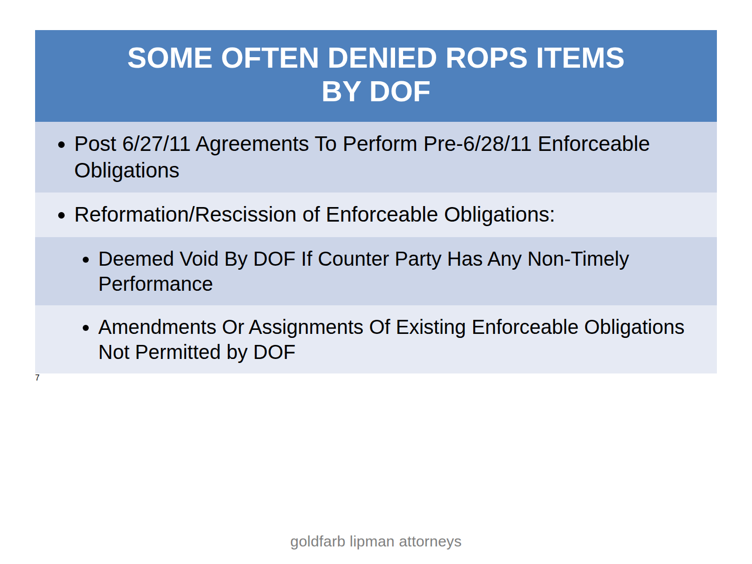SOME OFTEN DENIED ROPS ITEMS
BY DOF
Post 6/27/11 Agreements To Perform Pre-6/28/11 Enforceable Obligations
Reformation/Rescission of Enforceable Obligations:
Deemed Void By DOF If Counter Party Has Any Non-Timely Performance
Amendments Or Assignments Of Existing Enforceable Obligations Not Permitted by DOF
goldfarb lipman attorneys
7